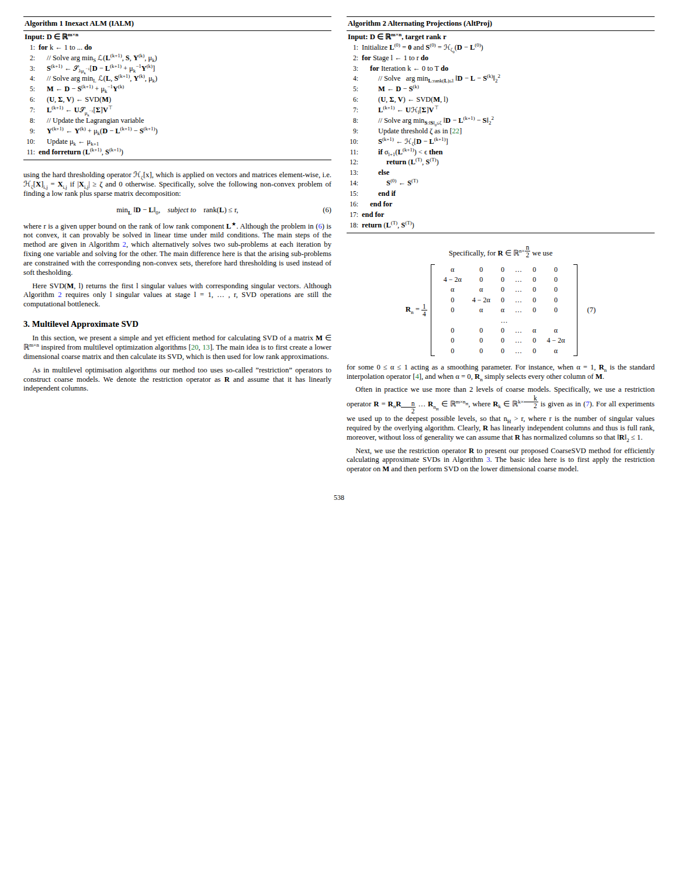Algorithm 1 Inexact ALM (IALM)
Input: D ∈ ℝm×n
for k ← 1 to ... do
// Solve arg minS ℒ(L(k+1), S, Y(k), μk)
S(k+1) ← 𝒮λμk−1[D − L(k+1) + μk−1Y(k)]
// Solve arg minL ℒ(L, S(k+1), Y(k), μk)
M ← D − S(k+1) + μk−1Y(k)
(U, Σ, V) ← SVD(M)
L(k+1) ← U𝒮μk−1[Σ]V⊤
// Update the Lagrangian variable
Y(k+1) ← Y(k) + μk(D − L(k+1) − S(k+1))
Update μk ← μk+1
end for return (L(k+1), S(k+1))
using the hard thresholding operator ℋζ[x], which is applied on vectors and matrices element-wise, i.e. ℋζ[X]i,j = Xi,j if |Xi,j| ≥ ζ and 0 otherwise. Specifically, solve the following non-convex problem of finding a low rank plus sparse matrix decomposition:
minL ‖D − L‖0, subject to rank(L) ≤ r, (6)
where r is a given upper bound on the rank of low rank component L★. Although the problem in (6) is not convex, it can provably be solved in linear time under mild conditions. The main steps of the method are given in Algorithm 2, which alternatively solves two sub-problems at each iteration by fixing one variable and solving for the other. The main difference here is that the arising sub-problems are constrained with the corresponding non-convex sets, therefore hard thresholding is used instead of soft thesholding.
Here SVD(M, l) returns the first l singular values with corresponding singular vectors. Although Algorithm 2 requires only l singular values at stage l = 1, … , r, SVD operations are still the computational bottleneck.
3. Multilevel Approximate SVD
In this section, we present a simple and yet efficient method for calculating SVD of a matrix M ∈ ℝm×n inspired from multilevel optimization algorithms [20, 13]. The main idea is to first create a lower dimensional coarse matrix and then calculate its SVD, which is then used for low rank approximations.
As in multilevel optimisation algorithms our method too uses so-called ”restriction” operators to construct coarse models. We denote the restriction operator as R and assume that it has linearly independent columns.
Algorithm 2 Alternating Projections (AltProj)
Input: D ∈ ℝm×n, target rank r
Initialize L(0) = 0 and S(0) = ℋζ0(D − L(0))
for Stage l ← 1 to r do
for Iteration k ← 0 to T do
// Solve arg minL:rank(L)≤l ‖D − L − S(k)‖22
M ← D − S(k)
(U, Σ, V) ← SVD(M, l)
L(k+1) ← Uℋl[Σ]V⊤
// Solve arg minS:‖S‖0≤ζ ‖D − L(k+1) − S‖22
Update threshold ζ as in [22]
S(k+1) ← ℋζ[D − L(k+1)]
if σl+1(L(k+1)) < ϵ then
return (L(T), S(T))
else
S(0) ← S(T)
end if
end for
end for
return (L(T), S(T))
Specifically, for R ∈ ℝn×n 2 we use
Rn = 14
| α | 0 | 0 | … | 0 | 0 |
| 4 − 2α | 0 | 0 | … | 0 | 0 |
| α | α | 0 | … | 0 | 0 |
| 0 | 4 − 2α | 0 | … | 0 | 0 |
| 0 | α | α | … | 0 | 0 |
| … |
| 0 | 0 | 0 | … | α | α |
| 0 | 0 | 0 | … | 0 | 4 − 2α |
| 0 | 0 | 0 | … | 0 | α |
(7)
for some 0 ≤ α ≤ 1 acting as a smoothing parameter. For instance, when α = 1, Rn is the standard interpolation operator [4], and when α = 0, Rn simply selects every other column of M.
Often in practice we use more than 2 levels of coarse models. Specifically, we use a restriction operator R = RnRn 2 … RnH ∈ ℝm×nH, where Rk ∈ ℝk×k 2 is given as in (7). For all experiments we used up to the deepest possible levels, so that nH > r, where r is the number of singular values required by the overlying algorithm. Clearly, R has linearly independent columns and thus is full rank, moreover, without loss of generality we can assume that R has normalized columns so that ‖R‖2 ≤ 1.
Next, we use the restriction operator R to present our proposed CoarseSVD method for efficiently calculating approximate SVDs in Algorithm 3. The basic idea here is to first apply the restriction operator on M and then perform SVD on the lower dimensional coarse model.
538